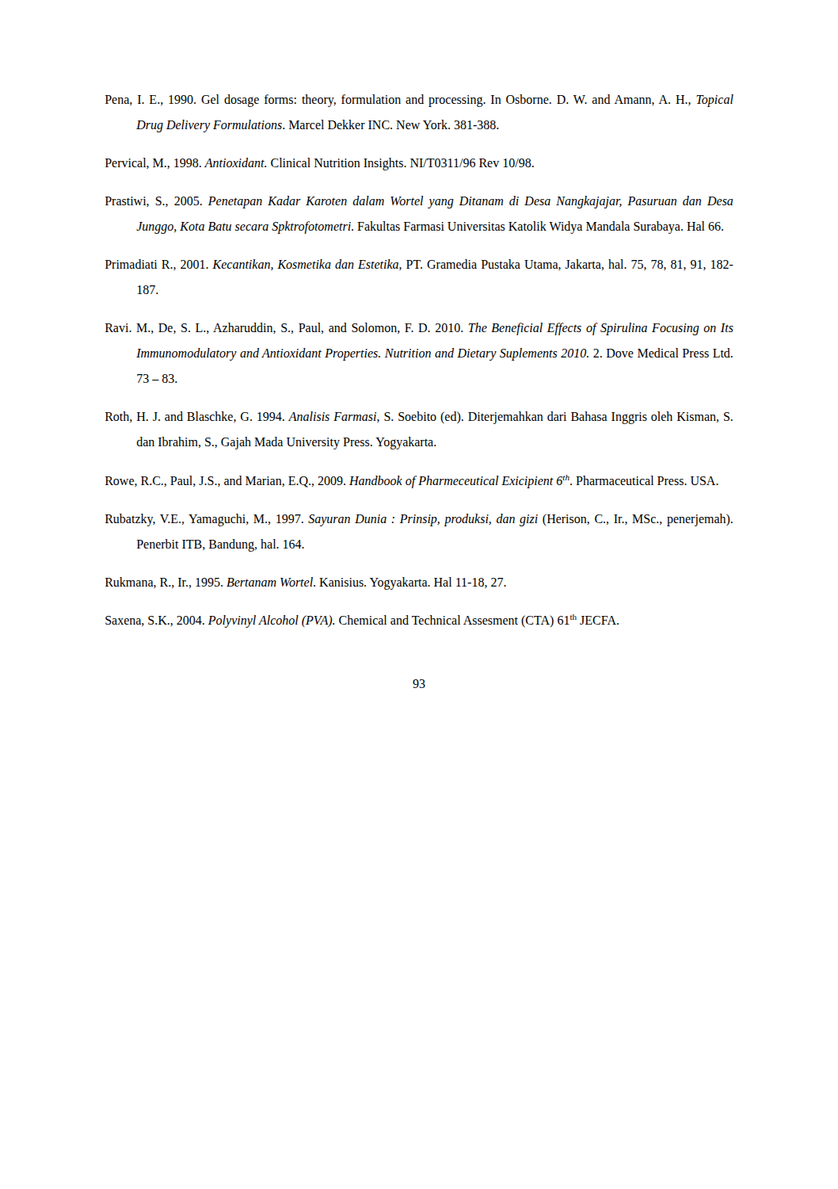Pena, I. E., 1990. Gel dosage forms: theory, formulation and processing. In Osborne. D. W. and Amann, A. H., Topical Drug Delivery Formulations. Marcel Dekker INC. New York. 381-388.
Pervical, M., 1998. Antioxidant. Clinical Nutrition Insights. NI/T0311/96 Rev 10/98.
Prastiwi, S., 2005. Penetapan Kadar Karoten dalam Wortel yang Ditanam di Desa Nangkajajar, Pasuruan dan Desa Junggo, Kota Batu secara Spktrofotometri. Fakultas Farmasi Universitas Katolik Widya Mandala Surabaya. Hal 66.
Primadiati R., 2001. Kecantikan, Kosmetika dan Estetika, PT. Gramedia Pustaka Utama, Jakarta, hal. 75, 78, 81, 91, 182-187.
Ravi. M., De, S. L., Azharuddin, S., Paul, and Solomon, F. D. 2010. The Beneficial Effects of Spirulina Focusing on Its Immunomodulatory and Antioxidant Properties. Nutrition and Dietary Suplements 2010. 2. Dove Medical Press Ltd. 73 – 83.
Roth, H. J. and Blaschke, G. 1994. Analisis Farmasi, S. Soebito (ed). Diterjemahkan dari Bahasa Inggris oleh Kisman, S. dan Ibrahim, S., Gajah Mada University Press. Yogyakarta.
Rowe, R.C., Paul, J.S., and Marian, E.Q., 2009. Handbook of Pharmeceutical Exicipient 6th. Pharmaceutical Press. USA.
Rubatzky, V.E., Yamaguchi, M., 1997. Sayuran Dunia : Prinsip, produksi, dan gizi (Herison, C., Ir., MSc., penerjemah). Penerbit ITB, Bandung, hal. 164.
Rukmana, R., Ir., 1995. Bertanam Wortel. Kanisius. Yogyakarta. Hal 11-18, 27.
Saxena, S.K., 2004. Polyvinyl Alcohol (PVA). Chemical and Technical Assesment (CTA) 61th JECFA.
93